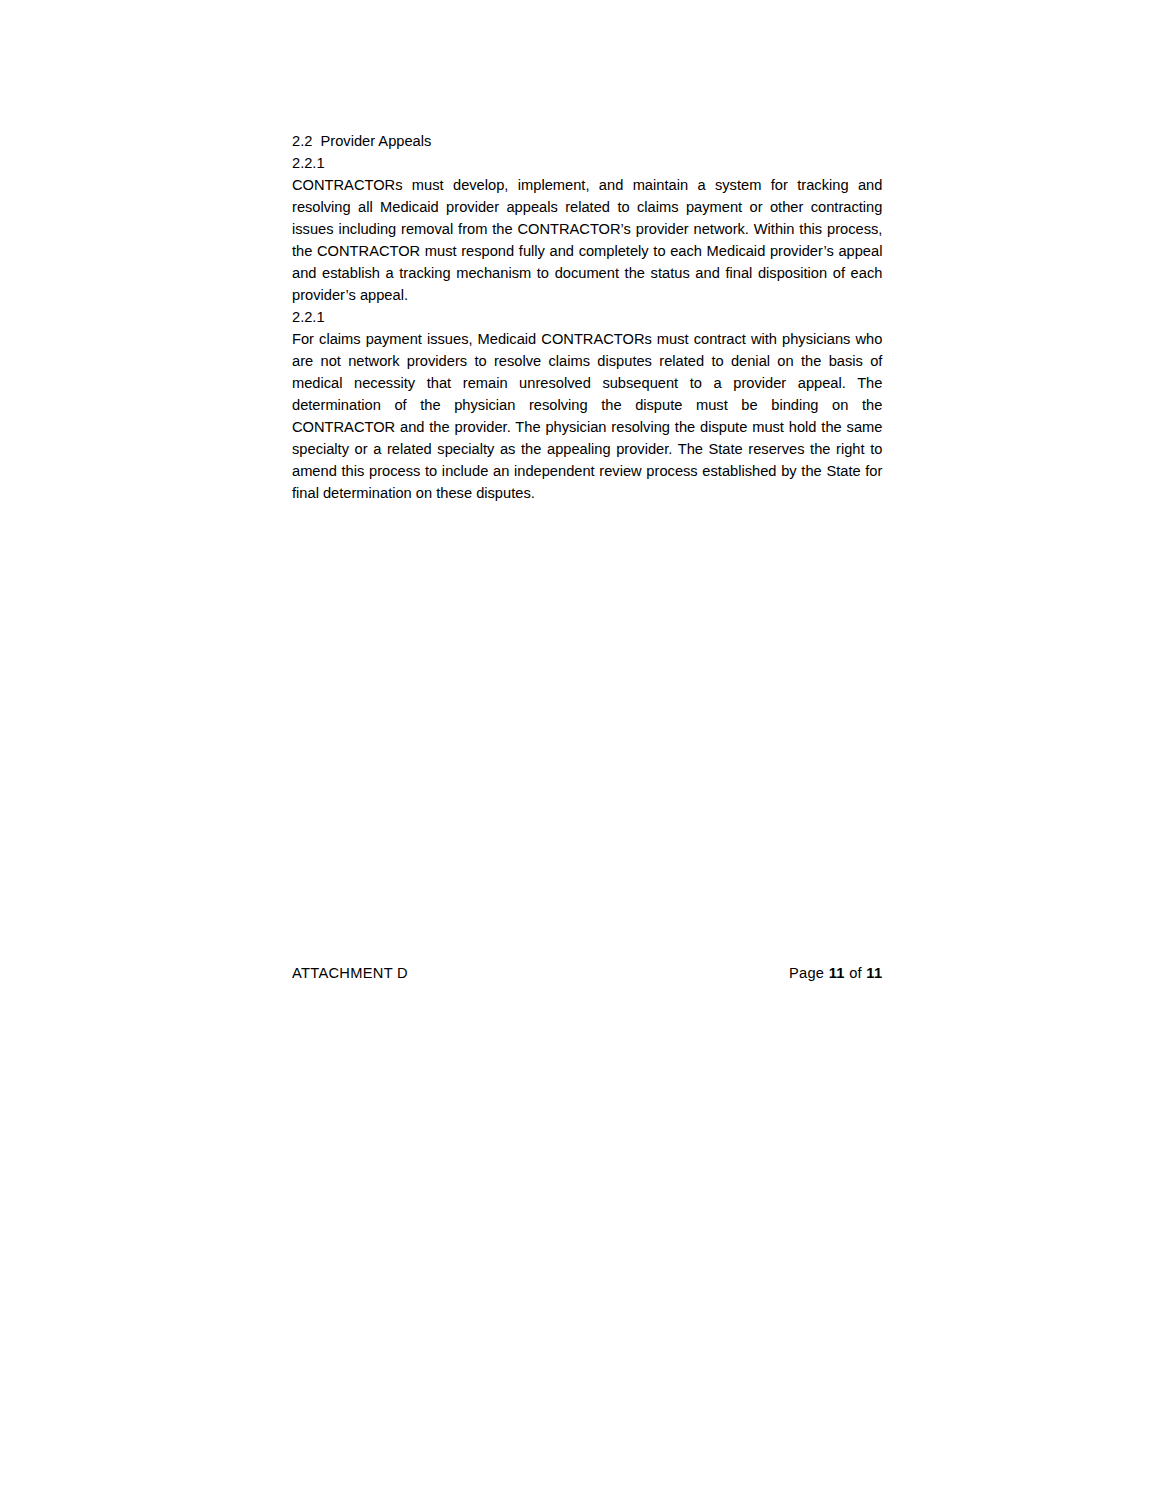2.2 Provider Appeals
2.2.1
CONTRACTORs must develop, implement, and maintain a system for tracking and resolving all Medicaid provider appeals related to claims payment or other contracting issues including removal from the CONTRACTOR’s provider network. Within this process, the CONTRACTOR must respond fully and completely to each Medicaid provider’s appeal and establish a tracking mechanism to document the status and final disposition of each provider’s appeal.
2.2.1
For claims payment issues, Medicaid CONTRACTORs must contract with physicians who are not network providers to resolve claims disputes related to denial on the basis of medical necessity that remain unresolved subsequent to a provider appeal. The determination of the physician resolving the dispute must be binding on the CONTRACTOR and the provider. The physician resolving the dispute must hold the same specialty or a related specialty as the appealing provider. The State reserves the right to amend this process to include an independent review process established by the State for final determination on these disputes.
ATTACHMENT D
Page 11 of 11